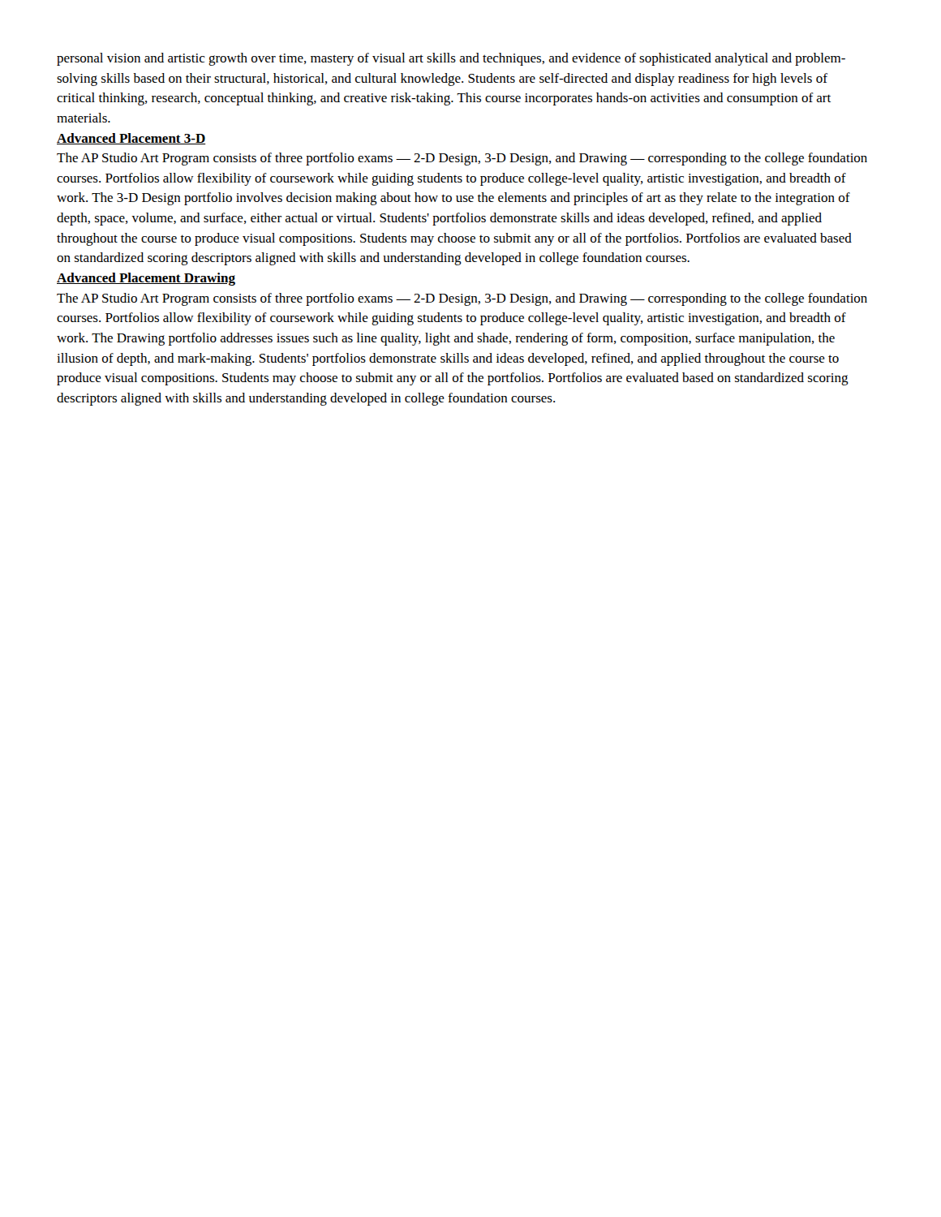personal vision and artistic growth over time, mastery of visual art skills and techniques, and evidence of sophisticated analytical and problem-solving skills based on their structural, historical, and cultural knowledge. Students are self-directed and display readiness for high levels of critical thinking, research, conceptual thinking, and creative risk-taking. This course incorporates hands-on activities and consumption of art materials.
Advanced Placement 3-D
The AP Studio Art Program consists of three portfolio exams — 2-D Design, 3-D Design, and Drawing — corresponding to the college foundation courses. Portfolios allow flexibility of coursework while guiding students to produce college-level quality, artistic investigation, and breadth of work. The 3-D Design portfolio involves decision making about how to use the elements and principles of art as they relate to the integration of depth, space, volume, and surface, either actual or virtual. Students' portfolios demonstrate skills and ideas developed, refined, and applied throughout the course to produce visual compositions. Students may choose to submit any or all of the portfolios. Portfolios are evaluated based on standardized scoring descriptors aligned with skills and understanding developed in college foundation courses.
Advanced Placement Drawing
The AP Studio Art Program consists of three portfolio exams — 2-D Design, 3-D Design, and Drawing — corresponding to the college foundation courses. Portfolios allow flexibility of coursework while guiding students to produce college-level quality, artistic investigation, and breadth of work. The Drawing portfolio addresses issues such as line quality, light and shade, rendering of form, composition, surface manipulation, the illusion of depth, and mark-making. Students' portfolios demonstrate skills and ideas developed, refined, and applied throughout the course to produce visual compositions. Students may choose to submit any or all of the portfolios. Portfolios are evaluated based on standardized scoring descriptors aligned with skills and understanding developed in college foundation courses.